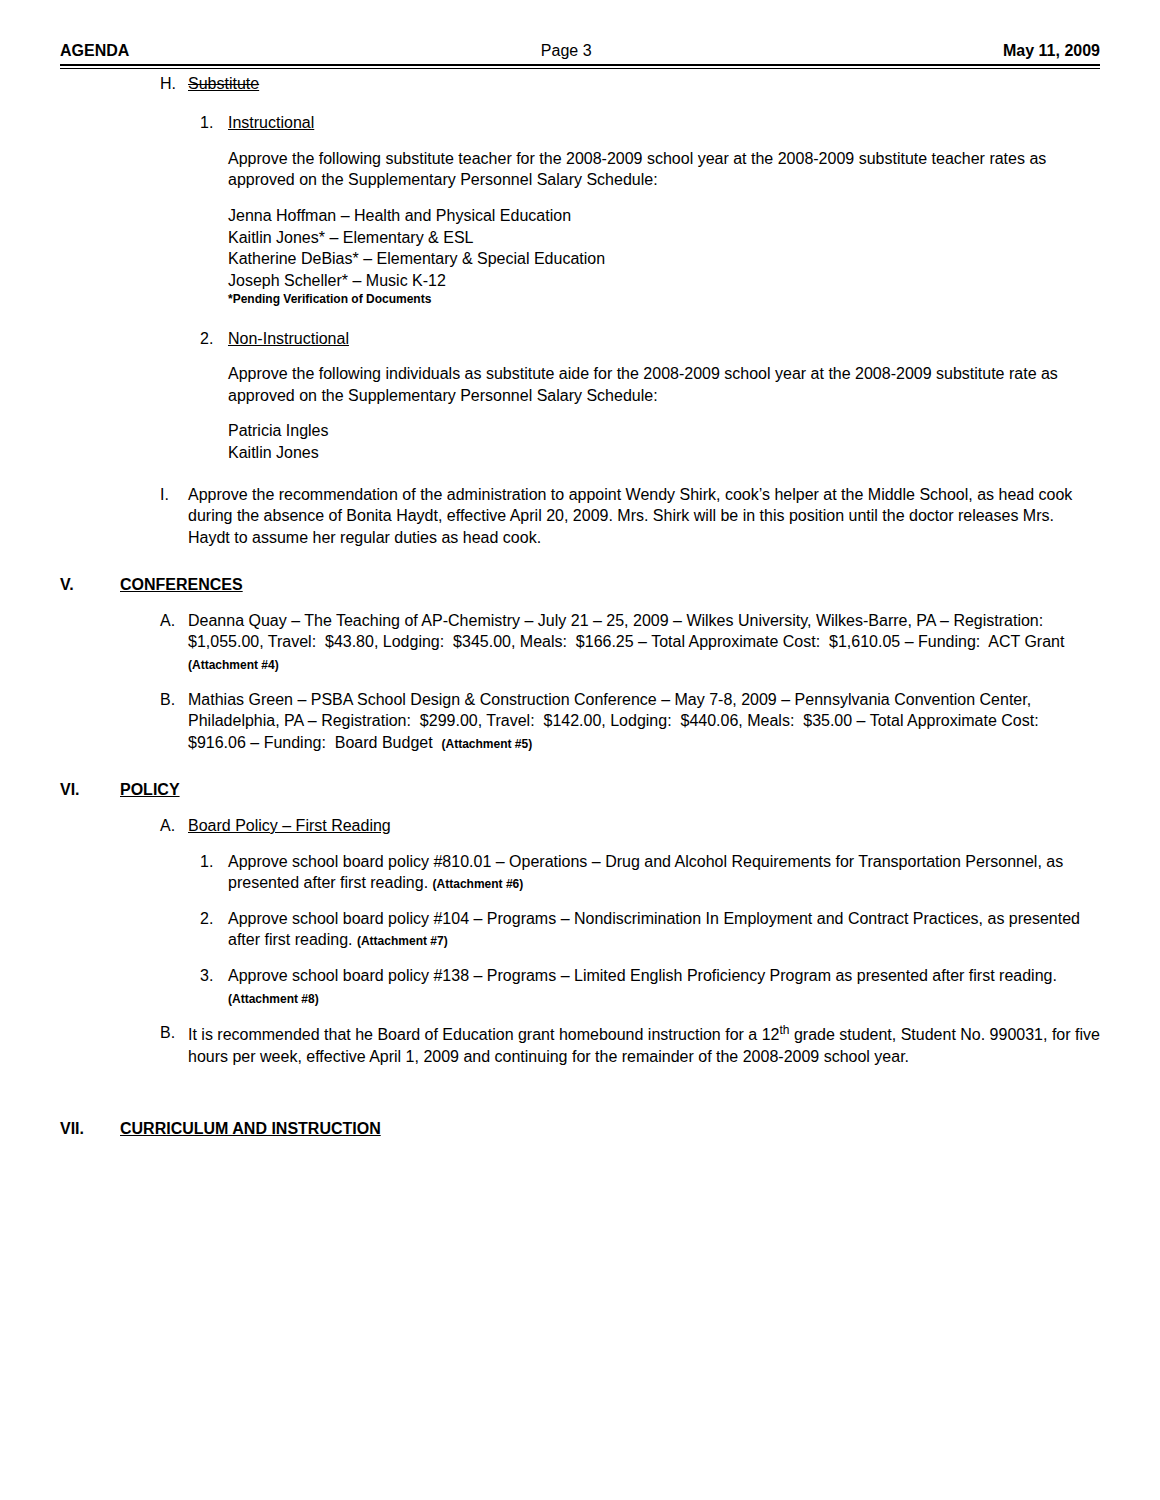AGENDA
Page 3
May 11, 2009
H. Substitute
1.
Instructional
Approve the following substitute teacher for the 2008-2009 school year at the 2008-2009 substitute teacher rates as approved on the Supplementary Personnel Salary Schedule:
Jenna Hoffman – Health and Physical Education
Kaitlin Jones* – Elementary & ESL
Katherine DeBias* – Elementary & Special Education
Joseph Scheller* – Music K-12
*Pending Verification of Documents
2.
Non-Instructional
Approve the following individuals as substitute aide for the 2008-2009 school year at the 2008-2009 substitute rate as approved on the Supplementary Personnel Salary Schedule:
Patricia Ingles
Kaitlin Jones
I.
Approve the recommendation of the administration to appoint Wendy Shirk, cook’s helper at the Middle School, as head cook during the absence of Bonita Haydt, effective April 20, 2009. Mrs. Shirk will be in this position until the doctor releases Mrs. Haydt to assume her regular duties as head cook.
V.
CONFERENCES
A.
Deanna Quay – The Teaching of AP-Chemistry – July 21 – 25, 2009 – Wilkes University, Wilkes-Barre, PA – Registration: $1,055.00, Travel: $43.80, Lodging: $345.00, Meals: $166.25 – Total Approximate Cost: $1,610.05 – Funding: ACT Grant (Attachment #4)
B.
Mathias Green – PSBA School Design & Construction Conference – May 7-8, 2009 – Pennsylvania Convention Center, Philadelphia, PA – Registration: $299.00, Travel: $142.00, Lodging: $440.06, Meals: $35.00 – Total Approximate Cost: $916.06 – Funding: Board Budget (Attachment #5)
VI.
POLICY
A.
Board Policy – First Reading
1.
Approve school board policy #810.01 – Operations – Drug and Alcohol Requirements for Transportation Personnel, as presented after first reading. (Attachment #6)
2.
Approve school board policy #104 – Programs – Nondiscrimination In Employment and Contract Practices, as presented after first reading. (Attachment #7)
3.
Approve school board policy #138 – Programs – Limited English Proficiency Program as presented after first reading. (Attachment #8)
B.
It is recommended that he Board of Education grant homebound instruction for a 12th grade student, Student No. 990031, for five hours per week, effective April 1, 2009 and continuing for the remainder of the 2008-2009 school year.
VII.
CURRICULUM AND INSTRUCTION